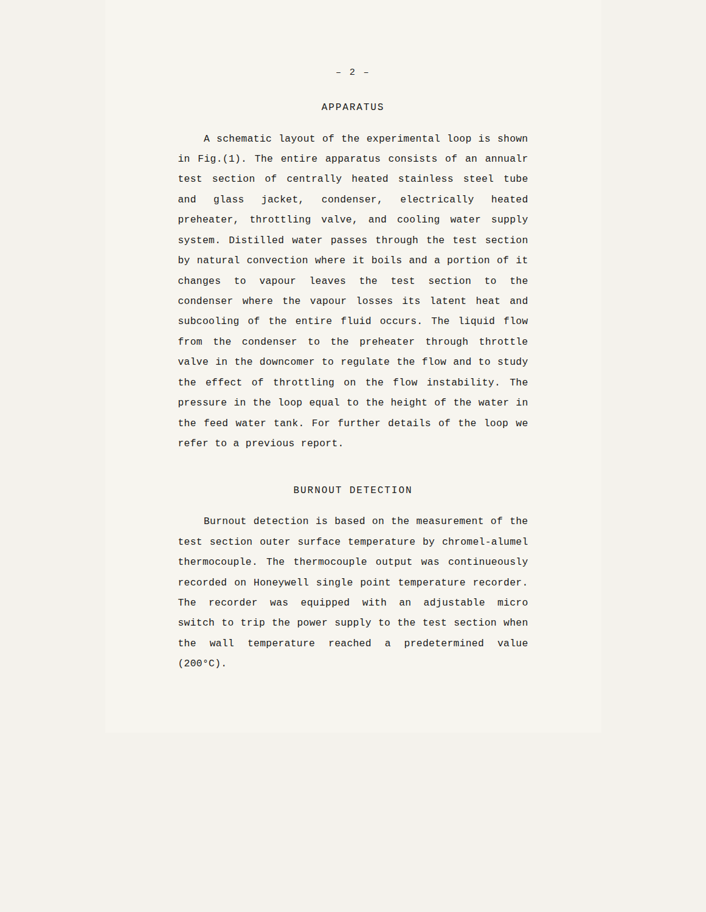– 2 –
APPARATUS
A schematic layout of the experimental loop is shown in Fig.(1). The entire apparatus consists of an annualr test section of centrally heated stainless steel tube and glass jacket, condenser, electrically heated preheater, throttling valve, and cooling water supply system. Distilled water passes through the test section by natural convection where it boils and a portion of it changes to vapour leaves the test section to the condenser where the vapour losses its latent heat and subcooling of the entire fluid occurs. The liquid flow from the condenser to the preheater through throttle valve in the downcomer to regulate the flow and to study the effect of throttling on the flow instability. The pressure in the loop equal to the height of the water in the feed water tank. For further details of the loop we refer to a previous report.
BURNOUT DETECTION
Burnout detection is based on the measurement of the test section outer surface temperature by chromel-alumel thermocouple. The thermocouple output was continueously recorded on Honeywell single point temperature recorder. The recorder was equipped with an adjustable micro switch to trip the power supply to the test section when the wall temperature reached a predetermined value (200°C).